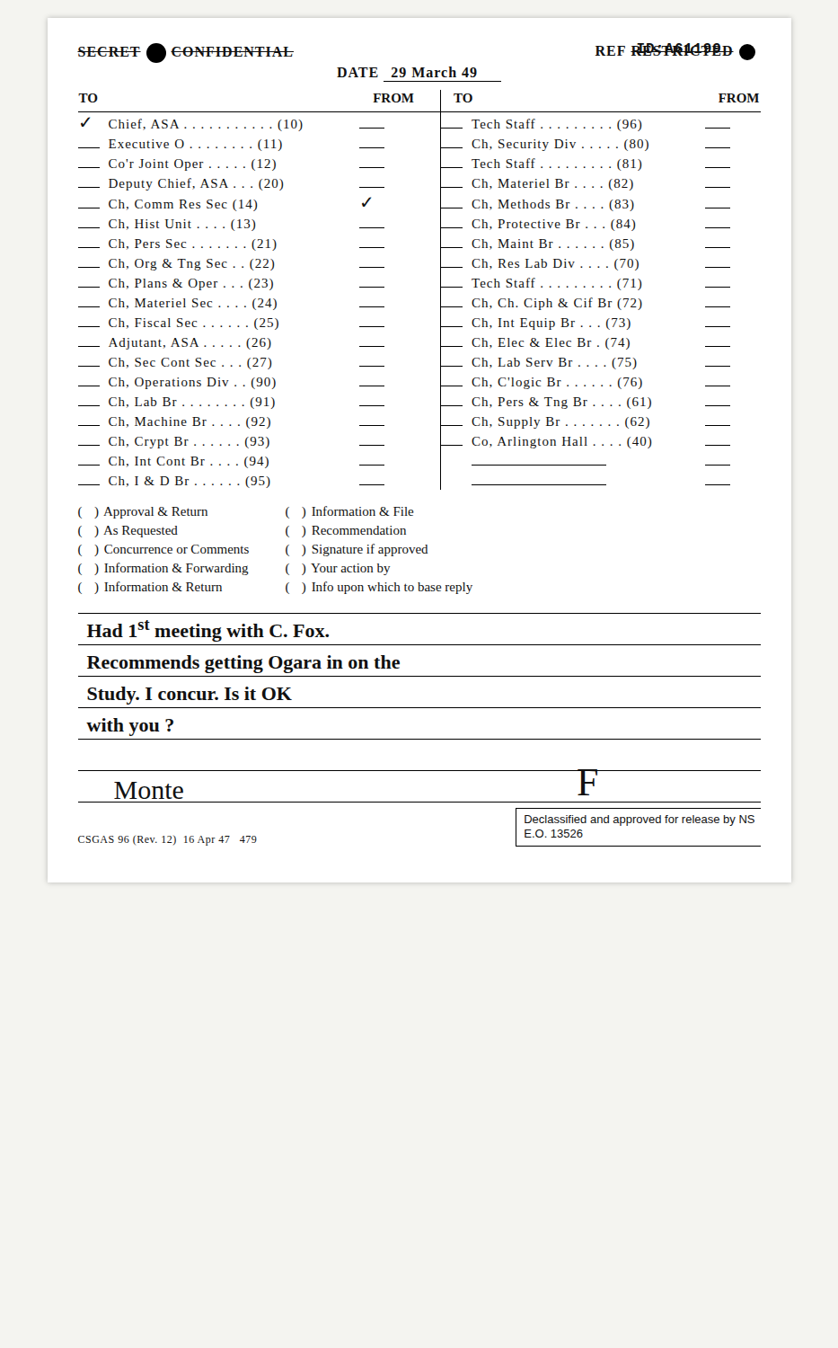SECRET CONFIDENTIAL
REF RESTRICTED ID:A61199
DATE 29 March 49
| TO | FROM | | TO | FROM |
| --- | --- | --- | --- | --- |
| ✓ | Chief, ASA . . . . . . . . . . . (10) | | | | Tech Staff . . . . . . . . . (96) | |
| | Executive O . . . . . . . . (11) | | | | Ch, Security Div . . . . . (80) | |
| | Co'r Joint Oper . . . . . (12) | | | | Tech Staff . . . . . . . . . (81) | |
| | Deputy Chief, ASA . . . (20) | | | | Ch, Materiel Br . . . . (82) | |
| | Ch, Comm Res Sec (14) | ✓ | | | Ch, Methods Br . . . . (83) | |
| | Ch, Hist Unit . . . . (13) | | | | Ch, Protective Br . . . (84) | |
| | Ch, Pers Sec . . . . . . . (21) | | | | Ch, Maint Br . . . . . . (85) | |
| | Ch, Org & Tng Sec . . (22) | | | | Ch, Res Lab Div . . . . (70) | |
| | Ch, Plans & Oper . . . (23) | | | | Tech Staff . . . . . . . . . (71) | |
| | Ch, Materiel Sec . . . . (24) | | | | Ch, Ch. Ciph & Cif Br (72) | |
| | Ch, Fiscal Sec . . . . . . (25) | | | | Ch, Int Equip Br . . . (73) | |
| | Adjutant, ASA . . . . . (26) | | | | Ch, Elec & Elec Br . (74) | |
| | Ch, Sec Cont Sec . . . (27) | | | | Ch, Lab Serv Br . . . . (75) | |
| | Ch, Operations Div . . (90) | | | | Ch, C'logic Br . . . . . . (76) | |
| | Ch, Lab Br . . . . . . . . (91) | | | | Ch, Pers & Tng Br . . . . (61) | |
| | Ch, Machine Br . . . . (92) | | | | Ch, Supply Br . . . . . . . (62) | |
| | Ch, Crypt Br . . . . . . (93) | | | | Co, Arlington Hall . . . . (40) | |
| | Ch, Int Cont Br . . . . (94) | | | | | |
| | Ch, I & D Br . . . . . . (95) | | | | | |
( ) Approval & Return
( ) As Requested
( ) Concurrence or Comments
( ) Information & Forwarding
( ) Information & Return
( ) Information & File
( ) Recommendation
( ) Signature if approved
( ) Your action by
( ) Info upon which to base reply
Had 1st meeting with C. Fox.
Recommends getting Ogara in on the
Study. I concur. Is it OK
with you ?
Monte F
CSGAS 96 (Rev. 12) 16 Apr 47 479
Declassified and approved for release by NS
E.O. 13526